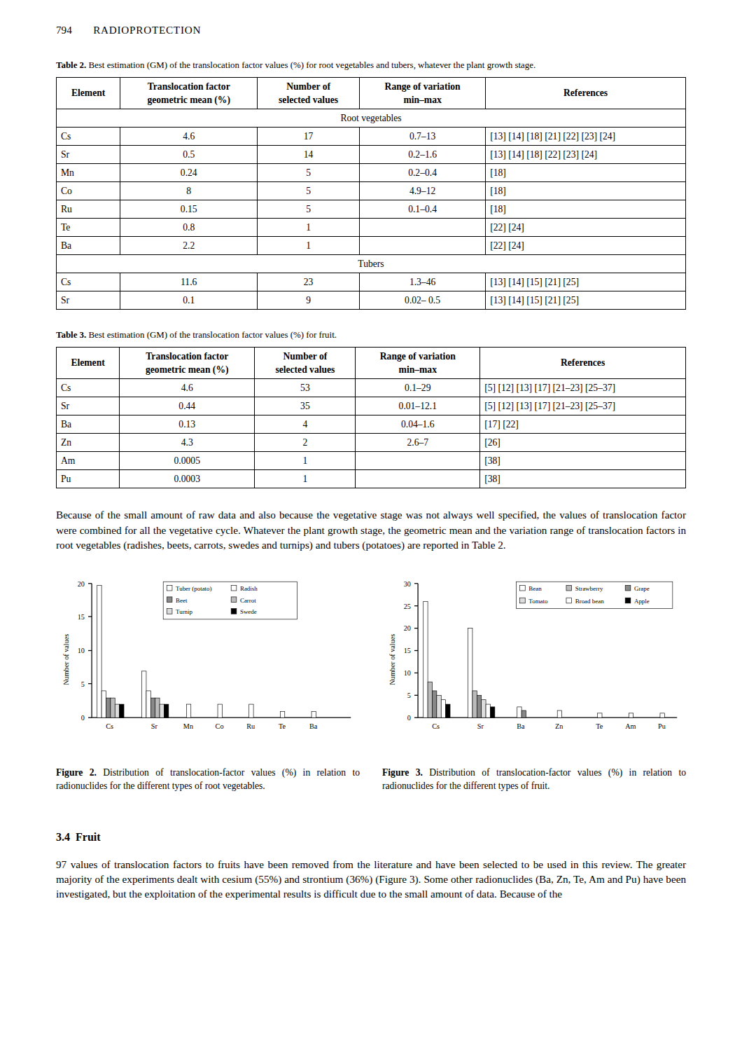794 RADIOPROTECTION
Table 2. Best estimation (GM) of the translocation factor values (%) for root vegetables and tubers, whatever the plant growth stage.
| Element | Translocation factor geometric mean (%) | Number of selected values | Range of variation min–max | References |
| --- | --- | --- | --- | --- |
| Root vegetables |
| Cs | 4.6 | 17 | 0.7–13 | [13] [14] [18] [21] [22] [23] [24] |
| Sr | 0.5 | 14 | 0.2–1.6 | [13] [14] [18] [22] [23] [24] |
| Mn | 0.24 | 5 | 0.2–0.4 | [18] |
| Co | 8 | 5 | 4.9–12 | [18] |
| Ru | 0.15 | 5 | 0.1–0.4 | [18] |
| Te | 0.8 | 1 | | [22] [24] |
| Ba | 2.2 | 1 | | [22] [24] |
| Tubers |
| Cs | 11.6 | 23 | 1.3–46 | [13] [14] [15] [21] [25] |
| Sr | 0.1 | 9 | 0.02– 0.5 | [13] [14] [15] [21] [25] |
Table 3. Best estimation (GM) of the translocation factor values (%) for fruit.
| Element | Translocation factor geometric mean (%) | Number of selected values | Range of variation min–max | References |
| --- | --- | --- | --- | --- |
| Cs | 4.6 | 53 | 0.1–29 | [5] [12] [13] [17] [21–23] [25–37] |
| Sr | 0.44 | 35 | 0.01–12.1 | [5] [12] [13] [17] [21–23] [25–37] |
| Ba | 0.13 | 4 | 0.04–1.6 | [17] [22] |
| Zn | 4.3 | 2 | 2.6–7 | [26] |
| Am | 0.0005 | 1 | | [38] |
| Pu | 0.0003 | 1 | | [38] |
Because of the small amount of raw data and also because the vegetative stage was not always well specified, the values of translocation factor were combined for all the vegetative cycle. Whatever the plant growth stage, the geometric mean and the variation range of translocation factors in root vegetables (radishes, beets, carrots, swedes and turnips) and tubers (potatoes) are reported in Table 2.
0 5 10 15 20 Number of values Tuber (potato) Radish Beet Carrot Turnip Swede Cs Sr Mn Co Ru Te Ba
Figure 2. Distribution of translocation-factor values (%) in relation to radionuclides for the different types of root vegetables.
0 5 10 15 20 25 30 Number of values Bean Strawberry Grape Tomato Broad bean Apple Cs Sr Ba Zn Te Am Pu
Figure 3. Distribution of translocation-factor values (%) in relation to radionuclides for the different types of fruit.
3.4 Fruit
97 values of translocation factors to fruits have been removed from the literature and have been selected to be used in this review. The greater majority of the experiments dealt with cesium (55%) and strontium (36%) (Figure 3). Some other radionuclides (Ba, Zn, Te, Am and Pu) have been investigated, but the exploitation of the experimental results is difficult due to the small amount of data. Because of the